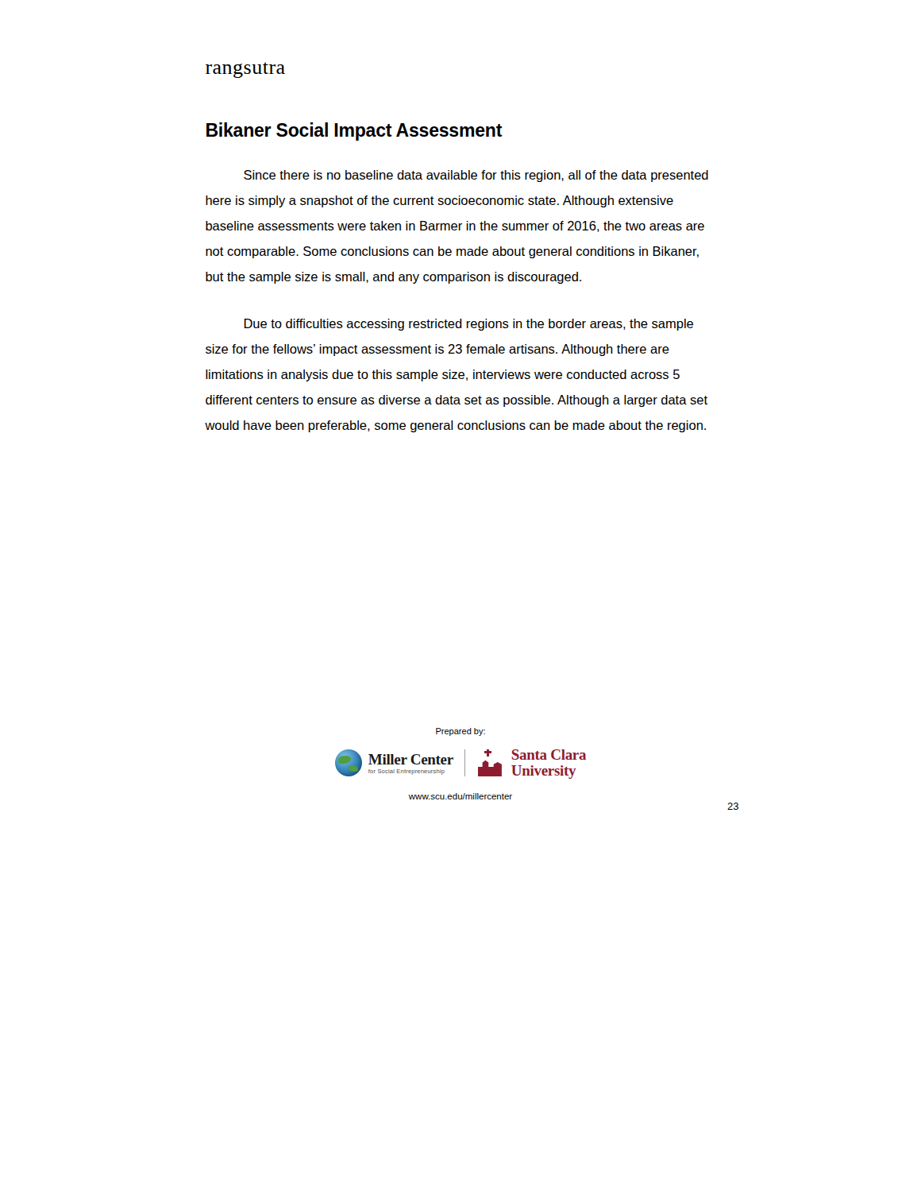rangsutra
Bikaner Social Impact Assessment
Since there is no baseline data available for this region, all of the data presented here is simply a snapshot of the current socioeconomic state. Although extensive baseline assessments were taken in Barmer in the summer of 2016, the two areas are not comparable. Some conclusions can be made about general conditions in Bikaner, but the sample size is small, and any comparison is discouraged.
Due to difficulties accessing restricted regions in the border areas, the sample size for the fellows’ impact assessment is 23 female artisans. Although there are limitations in analysis due to this sample size, interviews were conducted across 5 different centers to ensure as diverse a data set as possible. Although a larger data set would have been preferable, some general conclusions can be made about the region.
Prepared by:
Miller Center
for Social Entrepreneurship
Santa Clara
University
www.scu.edu/millercenter
23